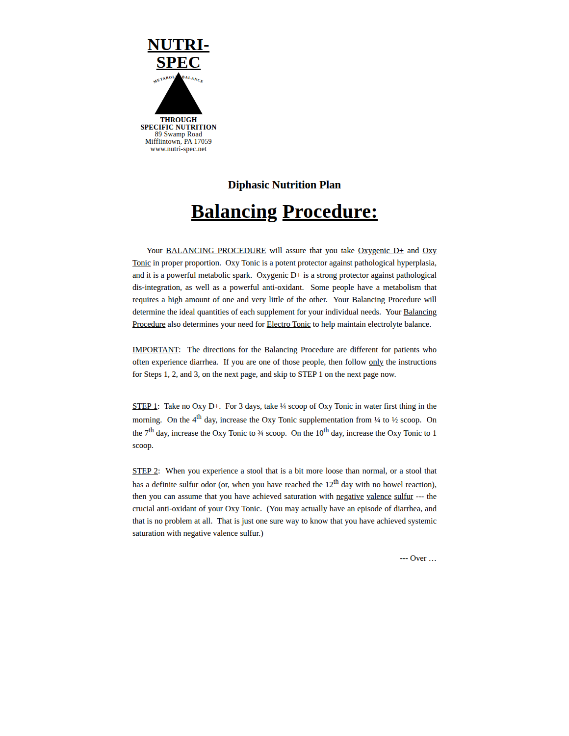NUTRI-SPEC
METABOLIC BALANCE
THROUGH
SPECIFIC NUTRITION
89 Swamp Road
Mifflintown, PA 17059
www.nutri-spec.net
Diphasic Nutrition Plan
Balancing Procedure:
Your BALANCING PROCEDURE will assure that you take Oxygenic D+ and Oxy Tonic in proper proportion. Oxy Tonic is a potent protector against pathological hyperplasia, and it is a powerful metabolic spark. Oxygenic D+ is a strong protector against pathological dis-integration, as well as a powerful anti-oxidant. Some people have a metabolism that requires a high amount of one and very little of the other. Your Balancing Procedure will determine the ideal quantities of each supplement for your individual needs. Your Balancing Procedure also determines your need for Electro Tonic to help maintain electrolyte balance.
IMPORTANT: The directions for the Balancing Procedure are different for patients who often experience diarrhea. If you are one of those people, then follow only the instructions for Steps 1, 2, and 3, on the next page, and skip to STEP 1 on the next page now.
STEP 1: Take no Oxy D+. For 3 days, take ¼ scoop of Oxy Tonic in water first thing in the morning. On the 4th day, increase the Oxy Tonic supplementation from ¼ to ½ scoop. On the 7th day, increase the Oxy Tonic to ¾ scoop. On the 10th day, increase the Oxy Tonic to 1 scoop.
STEP 2: When you experience a stool that is a bit more loose than normal, or a stool that has a definite sulfur odor (or, when you have reached the 12th day with no bowel reaction), then you can assume that you have achieved saturation with negative valence sulfur --- the crucial anti-oxidant of your Oxy Tonic. (You may actually have an episode of diarrhea, and that is no problem at all. That is just one sure way to know that you have achieved systemic saturation with negative valence sulfur.)
--- Over …